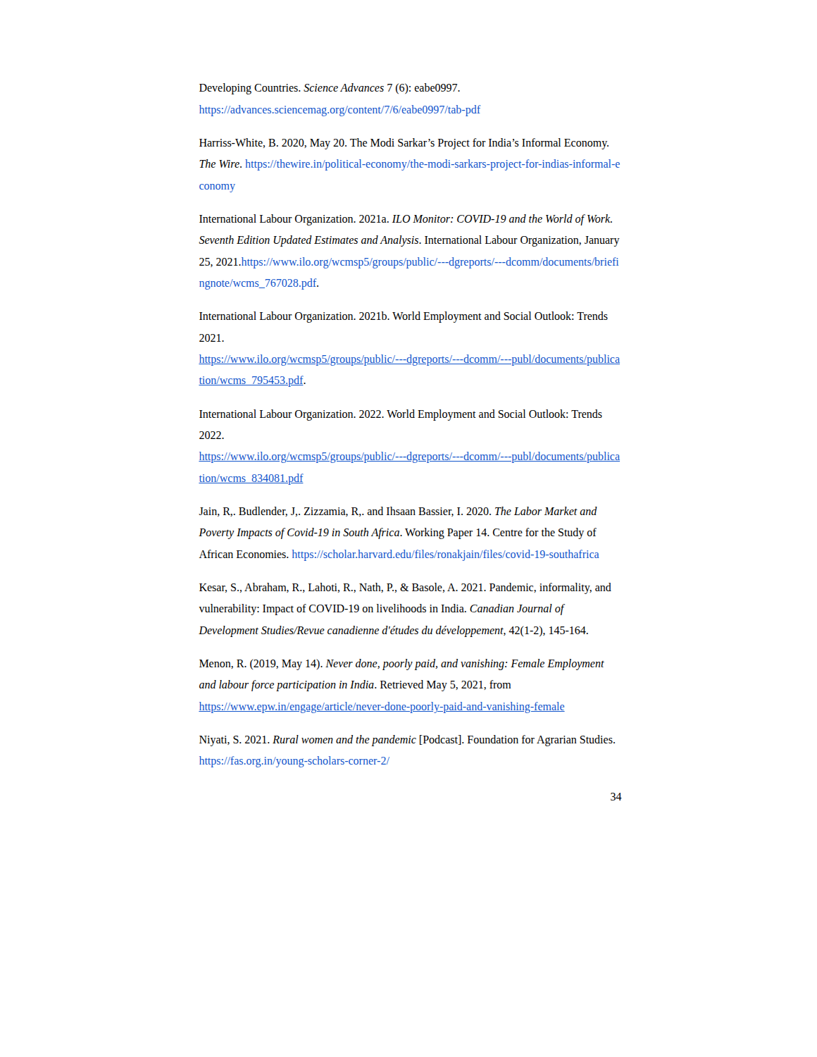Developing Countries. Science Advances 7 (6): eabe0997.
https://advances.sciencemag.org/content/7/6/eabe0997/tab-pdf
Harriss-White, B. 2020, May 20. The Modi Sarkar’s Project for India’s Informal Economy. The Wire. https://thewire.in/political-economy/the-modi-sarkars-project-for-indias-informal-economy
International Labour Organization. 2021a. ILO Monitor: COVID-19 and the World of Work. Seventh Edition Updated Estimates and Analysis. International Labour Organization, January 25, 2021.https://www.ilo.org/wcmsp5/groups/public/---dgreports/---dcomm/documents/briefingnote/wcms_767028.pdf.
International Labour Organization. 2021b. World Employment and Social Outlook: Trends 2021.
https://www.ilo.org/wcmsp5/groups/public/---dgreports/---dcomm/---publ/documents/publication/wcms_795453.pdf.
International Labour Organization. 2022. World Employment and Social Outlook: Trends 2022.
https://www.ilo.org/wcmsp5/groups/public/---dgreports/---dcomm/---publ/documents/publication/wcms_834081.pdf
Jain, R,. Budlender, J,. Zizzamia, R,. and Ihsaan Bassier, I. 2020. The Labor Market and Poverty Impacts of Covid-19 in South Africa. Working Paper 14. Centre for the Study of African Economies. https://scholar.harvard.edu/files/ronakjain/files/covid-19-southafrica
Kesar, S., Abraham, R., Lahoti, R., Nath, P., & Basole, A. 2021. Pandemic, informality, and vulnerability: Impact of COVID-19 on livelihoods in India. Canadian Journal of Development Studies/Revue canadienne d'études du développement, 42(1-2), 145-164.
Menon, R. (2019, May 14). Never done, poorly paid, and vanishing: Female Employment and labour force participation in India. Retrieved May 5, 2021, from
https://www.epw.in/engage/article/never-done-poorly-paid-and-vanishing-female
Niyati, S. 2021. Rural women and the pandemic [Podcast]. Foundation for Agrarian Studies.
https://fas.org.in/young-scholars-corner-2/
34